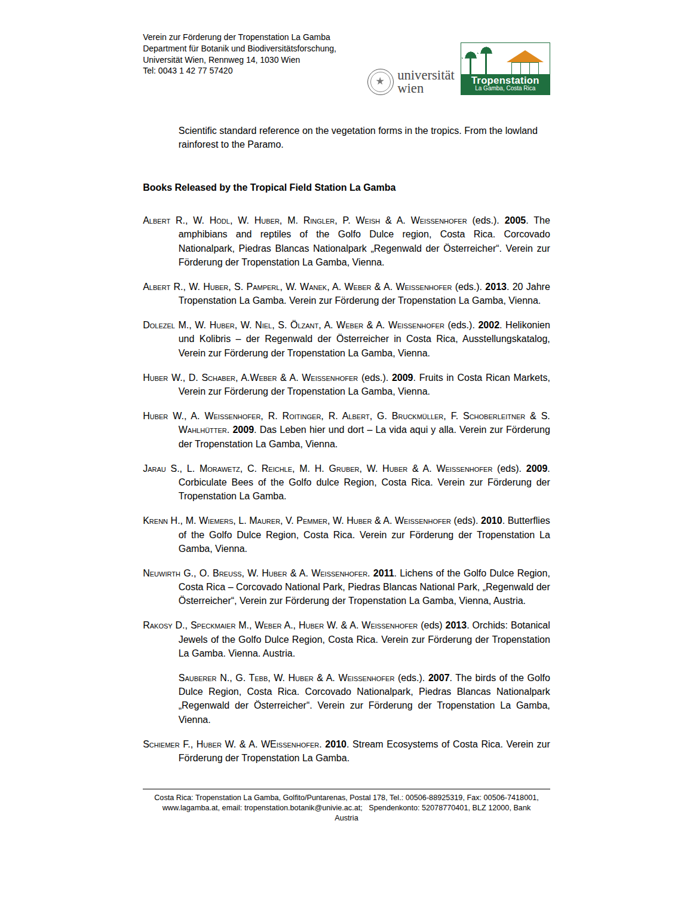Verein zur Förderung der Tropenstation La Gamba
Department für Botanik und Biodiversitätsforschung,
Universität Wien, Rennweg 14, 1030 Wien
Tel: 0043 1 42 77 57420
universität wien
Tropenstation
La Gamba, Costa Rica
Scientific standard reference on the vegetation forms in the tropics. From the lowland rainforest to the Paramo.
Books Released by the Tropical Field Station La Gamba
Albert R., W. Hödl, W. Huber, M. Ringler, P. Weish & A. Weissenhofer (eds.). 2005. The amphibians and reptiles of the Golfo Dulce region, Costa Rica. Corcovado Nationalpark, Piedras Blancas Nationalpark „Regenwald der Österreicher“. Verein zur Förderung der Tropenstation La Gamba, Vienna.
Albert R., W. Huber, S. Pamperl, W. Wanek, A. Weber & A. Weissenhofer (eds.). 2013. 20 Jahre Tropenstation La Gamba. Verein zur Förderung der Tropenstation La Gamba, Vienna.
Dolezel M., W. Huber, W. Niel, S. Ölzant, A. Weber & A. Weissenhofer (eds.). 2002. Helikonien und Kolibris – der Regenwald der Österreicher in Costa Rica, Ausstellungskatalog, Verein zur Förderung der Tropenstation La Gamba, Vienna.
Huber W., D. Schaber, A.Weber & A. Weissenhofer (eds.). 2009. Fruits in Costa Rican Markets, Verein zur Förderung der Tropenstation La Gamba, Vienna.
Huber W., A. Weissenhofer, R. Roitinger, R. Albert, G. Bruckmüller, F. Schoberleitner & S. Wahlhütter. 2009. Das Leben hier und dort – La vida aqui y alla. Verein zur Förderung der Tropenstation La Gamba, Vienna.
Jarau S., L. Morawetz, C. Reichle, M. H. Gruber, W. Huber & A. Weissenhofer (eds). 2009. Corbiculate Bees of the Golfo dulce Region, Costa Rica. Verein zur Förderung der Tropenstation La Gamba.
Krenn H., M. Wiemers, L. Maurer, V. Pemmer, W. Huber & A. Weissenhofer (eds). 2010. Butterflies of the Golfo Dulce Region, Costa Rica. Verein zur Förderung der Tropenstation La Gamba, Vienna.
Neuwirth G., O. Breuss, W. Huber & A. Weissenhofer. 2011. Lichens of the Golfo Dulce Region, Costa Rica – Corcovado National Park, Piedras Blancas National Park, „Regenwald der Österreicher“, Verein zur Förderung der Tropenstation La Gamba, Vienna, Austria.
Rakosy D., Speckmaier M., Weber A., Huber W. & A. Weissenhofer (eds) 2013. Orchids: Botanical Jewels of the Golfo Dulce Region, Costa Rica. Verein zur Förderung der Tropenstation La Gamba. Vienna. Austria.
Sauberer N., G. Tebb, W. Huber & A. Weissenhofer (eds.). 2007. The birds of the Golfo Dulce Region, Costa Rica. Corcovado Nationalpark, Piedras Blancas Nationalpark „Regenwald der Österreicher“. Verein zur Förderung der Tropenstation La Gamba, Vienna.
Schiemer F., Huber W. & A. WEissenhofer. 2010. Stream Ecosystems of Costa Rica. Verein zur Förderung der Tropenstation La Gamba.
Costa Rica: Tropenstation La Gamba, Golfito/Puntarenas, Postal 178, Tel.: 00506-88925319, Fax: 00506-7418001,
www.lagamba.at, email: tropenstation.botanik@univie.ac.at; Spendenkonto: 52078770401, BLZ 12000, Bank
Austria